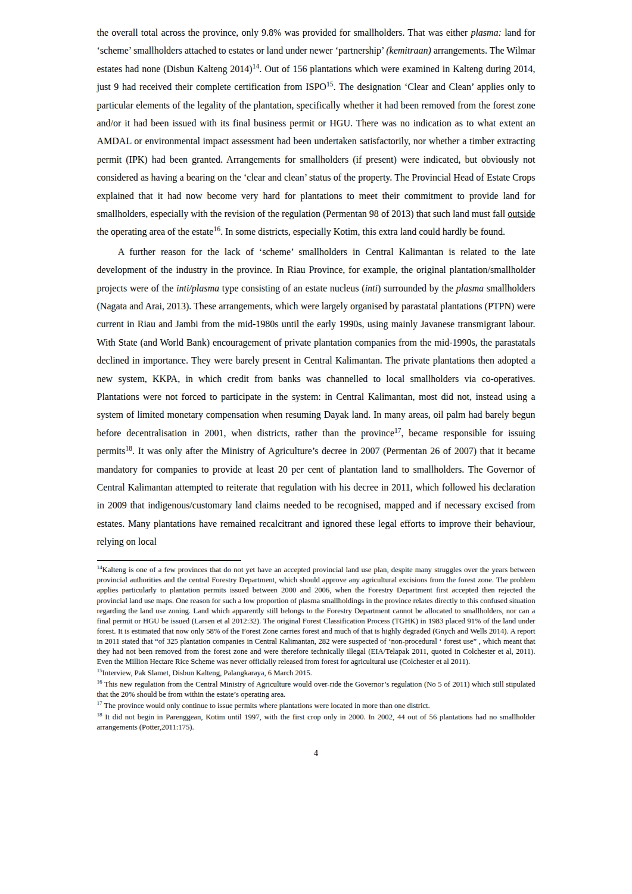the overall total across the province, only 9.8% was provided for smallholders. That was either plasma: land for ‘scheme’ smallholders attached to estates or land under newer ‘partnership’ (kemitraan) arrangements. The Wilmar estates had none (Disbun Kalteng 2014)14. Out of 156 plantations which were examined in Kalteng during 2014, just 9 had received their complete certification from ISPO15. The designation ‘Clear and Clean’ applies only to particular elements of the legality of the plantation, specifically whether it had been removed from the forest zone and/or it had been issued with its final business permit or HGU. There was no indication as to what extent an AMDAL or environmental impact assessment had been undertaken satisfactorily, nor whether a timber extracting permit (IPK) had been granted. Arrangements for smallholders (if present) were indicated, but obviously not considered as having a bearing on the ‘clear and clean’ status of the property. The Provincial Head of Estate Crops explained that it had now become very hard for plantations to meet their commitment to provide land for smallholders, especially with the revision of the regulation (Permentan 98 of 2013) that such land must fall outside the operating area of the estate16. In some districts, especially Kotim, this extra land could hardly be found.
A further reason for the lack of ‘scheme’ smallholders in Central Kalimantan is related to the late development of the industry in the province. In Riau Province, for example, the original plantation/smallholder projects were of the inti/plasma type consisting of an estate nucleus (inti) surrounded by the plasma smallholders (Nagata and Arai, 2013). These arrangements, which were largely organised by parastatal plantations (PTPN) were current in Riau and Jambi from the mid-1980s until the early 1990s, using mainly Javanese transmigrant labour. With State (and World Bank) encouragement of private plantation companies from the mid-1990s, the parastatals declined in importance. They were barely present in Central Kalimantan. The private plantations then adopted a new system, KKPA, in which credit from banks was channelled to local smallholders via co-operatives. Plantations were not forced to participate in the system: in Central Kalimantan, most did not, instead using a system of limited monetary compensation when resuming Dayak land. In many areas, oil palm had barely begun before decentralisation in 2001, when districts, rather than the province17, became responsible for issuing permits18. It was only after the Ministry of Agriculture’s decree in 2007 (Permentan 26 of 2007) that it became mandatory for companies to provide at least 20 per cent of plantation land to smallholders. The Governor of Central Kalimantan attempted to reiterate that regulation with his decree in 2011, which followed his declaration in 2009 that indigenous/customary land claims needed to be recognised, mapped and if necessary excised from estates. Many plantations have remained recalcitrant and ignored these legal efforts to improve their behaviour, relying on local
14Kalteng is one of a few provinces that do not yet have an accepted provincial land use plan, despite many struggles over the years between provincial authorities and the central Forestry Department, which should approve any agricultural excisions from the forest zone. The problem applies particularly to plantation permits issued between 2000 and 2006, when the Forestry Department first accepted then rejected the provincial land use maps. One reason for such a low proportion of plasma smallholdings in the province relates directly to this confused situation regarding the land use zoning. Land which apparently still belongs to the Forestry Department cannot be allocated to smallholders, nor can a final permit or HGU be issued (Larsen et al 2012:32). The original Forest Classification Process (TGHK) in 1983 placed 91% of the land under forest. It is estimated that now only 58% of the Forest Zone carries forest and much of that is highly degraded (Gnych and Wells 2014). A report in 2011 stated that “of 325 plantation companies in Central Kalimantan, 282 were suspected of ‘non-procedural ‘ forest use” , which meant that they had not been removed from the forest zone and were therefore technically illegal (EIA/Telapak 2011, quoted in Colchester et al, 2011). Even the Million Hectare Rice Scheme was never officially released from forest for agricultural use (Colchester et al 2011).
15Interview, Pak Slamet, Disbun Kalteng, Palangkaraya, 6 March 2015.
16 This new regulation from the Central Ministry of Agriculture would over-ride the Governor’s regulation (No 5 of 2011) which still stipulated that the 20% should be from within the estate’s operating area.
17 The province would only continue to issue permits where plantations were located in more than one district.
18 It did not begin in Parenggean, Kotim until 1997, with the first crop only in 2000. In 2002, 44 out of 56 plantations had no smallholder arrangements (Potter,2011:175).
4